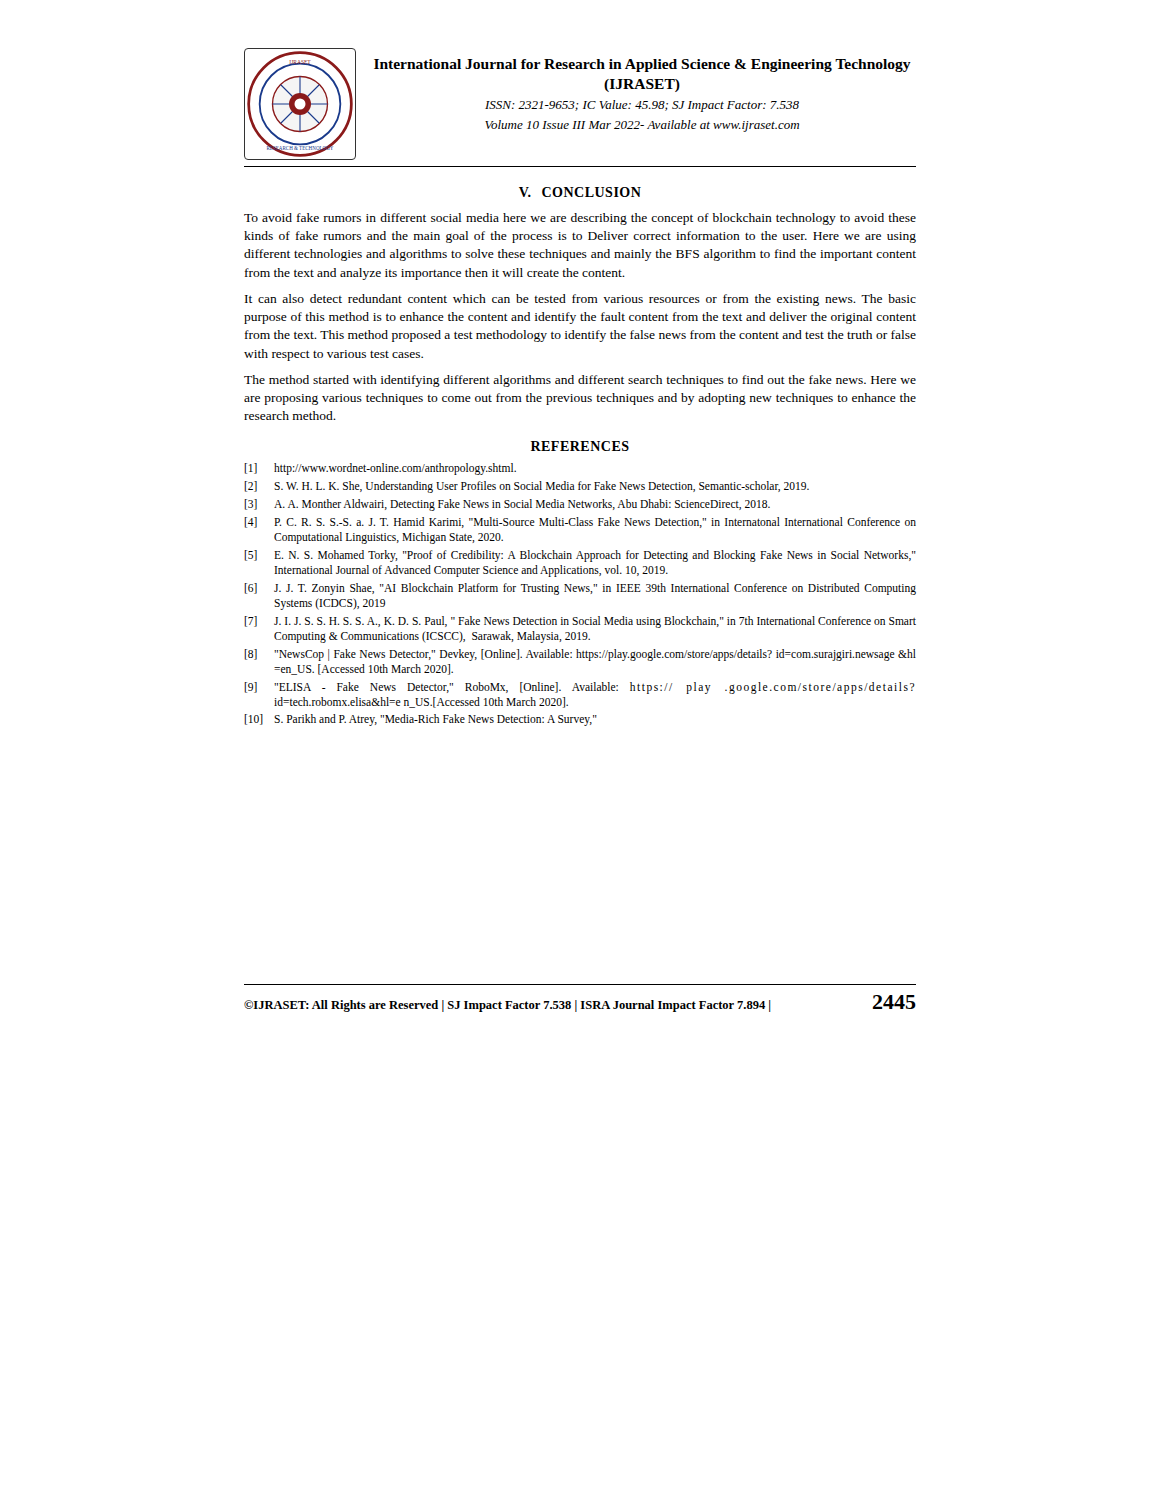IJRASET RESEARCH & TECHNOLOGY
International Journal for Research in Applied Science & Engineering Technology (IJRASET)
ISSN: 2321-9653; IC Value: 45.98; SJ Impact Factor: 7.538
Volume 10 Issue III Mar 2022- Available at www.ijraset.com
V. CONCLUSION
To avoid fake rumors in different social media here we are describing the concept of blockchain technology to avoid these kinds of fake rumors and the main goal of the process is to Deliver correct information to the user. Here we are using different technologies and algorithms to solve these techniques and mainly the BFS algorithm to find the important content from the text and analyze its importance then it will create the content.
It can also detect redundant content which can be tested from various resources or from the existing news. The basic purpose of this method is to enhance the content and identify the fault content from the text and deliver the original content from the text. This method proposed a test methodology to identify the false news from the content and test the truth or false with respect to various test cases.
The method started with identifying different algorithms and different search techniques to find out the fake news. Here we are proposing various techniques to come out from the previous techniques and by adopting new techniques to enhance the research method.
REFERENCES
http://www.wordnet-online.com/anthropology.shtml.
S. W. H. L. K. She, Understanding User Profiles on Social Media for Fake News Detection, Semantic-scholar, 2019.
A. A. Monther Aldwairi, Detecting Fake News in Social Media Networks, Abu Dhabi: ScienceDirect, 2018.
P. C. R. S. S.-S. a. J. T. Hamid Karimi, "Multi-Source Multi-Class Fake News Detection," in Internatonal International Conference on Computational Linguistics, Michigan State, 2020.
E. N. S. Mohamed Torky, "Proof of Credibility: A Blockchain Approach for Detecting and Blocking Fake News in Social Networks," International Journal of Advanced Computer Science and Applications, vol. 10, 2019.
J. J. T. Zonyin Shae, "AI Blockchain Platform for Trusting News," in IEEE 39th International Conference on Distributed Computing Systems (ICDCS), 2019
J. I. J. S. S. H. S. S. A., K. D. S. Paul, " Fake News Detection in Social Media using Blockchain," in 7th International Conference on Smart Computing & Communications (ICSCC), Sarawak, Malaysia, 2019.
"NewsCop | Fake News Detector," Devkey, [Online]. Available: https://play.google.com/store/apps/details? id=com.surajgiri.newsage &hl =en_US. [Accessed 10th March 2020].
"ELISA - Fake News Detector," RoboMx, [Online]. Available: https:// play .google.com/store/apps/details? id=tech.robomx.elisa&hl=e n_US.[Accessed 10th March 2020].
S. Parikh and P. Atrey, "Media-Rich Fake News Detection: A Survey,"
©IJRASET: All Rights are Reserved | SJ Impact Factor 7.538 | ISRA Journal Impact Factor 7.894 |
2445